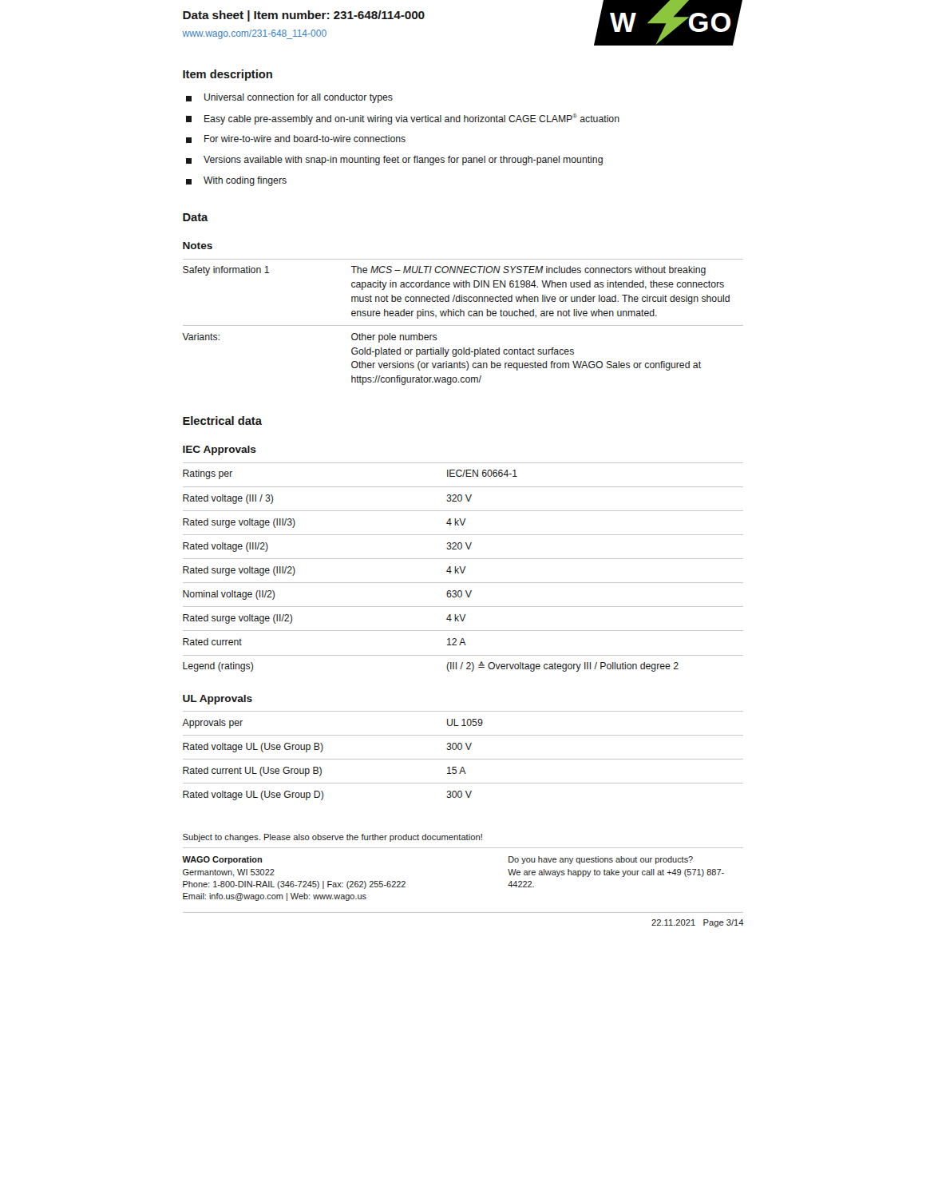Data sheet | Item number: 231-648/114-000
www.wago.com/231-648_114-000
W GO
Item description
Universal connection for all conductor types
Easy cable pre-assembly and on-unit wiring via vertical and horizontal CAGE CLAMP® actuation
For wire-to-wire and board-to-wire connections
Versions available with snap-in mounting feet or flanges for panel or through-panel mounting
With coding fingers
Data
Notes
| Safety information 1 | The MCS – MULTI CONNECTION SYSTEM includes connectors without breaking capacity in accordance with DIN EN 61984. When used as intended, these connectors must not be connected /disconnected when live or under load. The circuit design should ensure header pins, which can be touched, are not live when unmated. |
| Variants: | Other pole numbers Gold-plated or partially gold-plated contact surfaces Other versions (or variants) can be requested from WAGO Sales or configured at https://configurator.wago.com/ |
Electrical data
IEC Approvals
| Ratings per | IEC/EN 60664-1 |
| Rated voltage (III / 3) | 320 V |
| Rated surge voltage (III/3) | 4 kV |
| Rated voltage (III/2) | 320 V |
| Rated surge voltage (III/2) | 4 kV |
| Nominal voltage (II/2) | 630 V |
| Rated surge voltage (II/2) | 4 kV |
| Rated current | 12 A |
| Legend (ratings) | (III / 2) ≙ Overvoltage category III / Pollution degree 2 |
UL Approvals
| Approvals per | UL 1059 |
| Rated voltage UL (Use Group B) | 300 V |
| Rated current UL (Use Group B) | 15 A |
| Rated voltage UL (Use Group D) | 300 V |
Subject to changes. Please also observe the further product documentation!
WAGO Corporation
Germantown, WI 53022
Phone: 1-800-DIN-RAIL (346-7245) | Fax: (262) 255-6222
Email: info.us@wago.com | Web: www.wago.us
Do you have any questions about our products?
We are always happy to take your call at +49 (571) 887-44222.
22.11.2021 Page 3/14